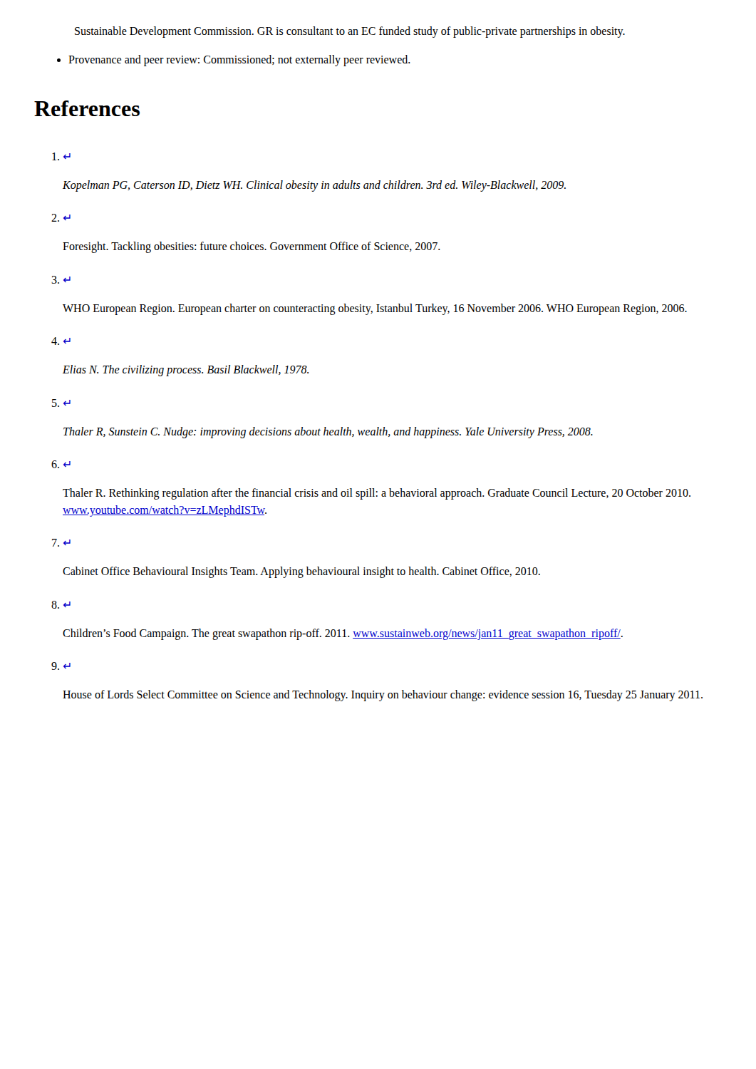Sustainable Development Commission. GR is consultant to an EC funded study of public-private partnerships in obesity.
Provenance and peer review: Commissioned; not externally peer reviewed.
References
↵
Kopelman PG, Caterson ID, Dietz WH. Clinical obesity in adults and children. 3rd ed. Wiley-Blackwell, 2009.
↵
Foresight. Tackling obesities: future choices. Government Office of Science, 2007.
↵
WHO European Region. European charter on counteracting obesity, Istanbul Turkey, 16 November 2006. WHO European Region, 2006.
↵
Elias N. The civilizing process. Basil Blackwell, 1978.
↵
Thaler R, Sunstein C. Nudge: improving decisions about health, wealth, and happiness. Yale University Press, 2008.
↵
Thaler R. Rethinking regulation after the financial crisis and oil spill: a behavioral approach. Graduate Council Lecture, 20 October 2010. www.youtube.com/watch?v=zLMephdISTw.
↵
Cabinet Office Behavioural Insights Team. Applying behavioural insight to health. Cabinet Office, 2010.
↵
Children’s Food Campaign. The great swapathon rip-off. 2011. www.sustainweb.org/news/jan11_great_swapathon_ripoff/.
↵
House of Lords Select Committee on Science and Technology. Inquiry on behaviour change: evidence session 16, Tuesday 25 January 2011.